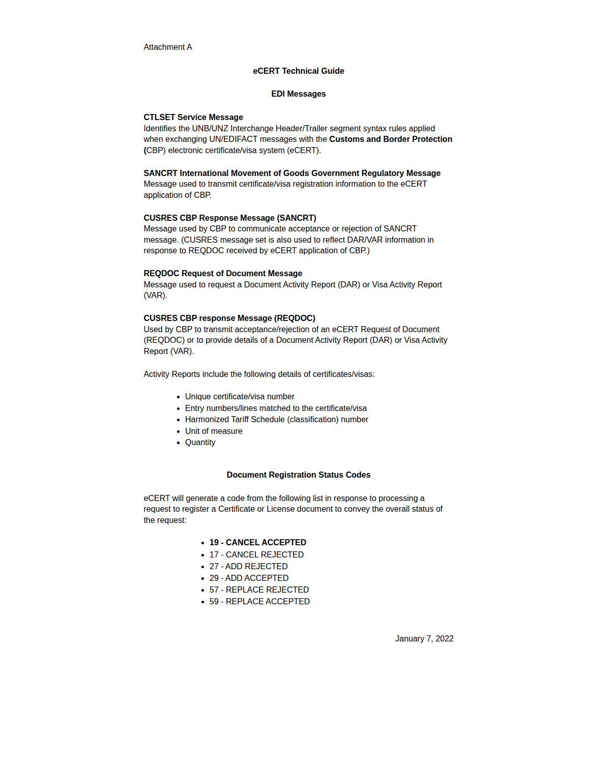Attachment A
eCERT Technical Guide
EDI Messages
CTLSET Service Message
Identifies the UNB/UNZ Interchange Header/Trailer segment syntax rules applied when exchanging UN/EDIFACT messages with the Customs and Border Protection (CBP) electronic certificate/visa system (eCERT).
SANCRT International Movement of Goods Government Regulatory Message
Message used to transmit certificate/visa registration information to the eCERT application of CBP.
CUSRES CBP Response Message (SANCRT)
Message used by CBP to communicate acceptance or rejection of SANCRT message. (CUSRES message set is also used to reflect DAR/VAR information in response to REQDOC received by eCERT application of CBP.)
REQDOC Request of Document Message
Message used to request a Document Activity Report (DAR) or Visa Activity Report (VAR).
CUSRES CBP response Message (REQDOC)
Used by CBP to transmit acceptance/rejection of an eCERT Request of Document (REQDOC) or to provide details of a Document Activity Report (DAR) or Visa Activity Report (VAR).
Activity Reports include the following details of certificates/visas:
Unique certificate/visa number
Entry numbers/lines matched to the certificate/visa
Harmonized Tariff Schedule (classification) number
Unit of measure
Quantity
Document Registration Status Codes
eCERT will generate a code from the following list in response to processing a request to register a Certificate or License document to convey the overall status of the request:
19 - CANCEL ACCEPTED
17 - CANCEL REJECTED
27 - ADD REJECTED
29 - ADD ACCEPTED
57 - REPLACE REJECTED
59 - REPLACE ACCEPTED
January 7, 2022